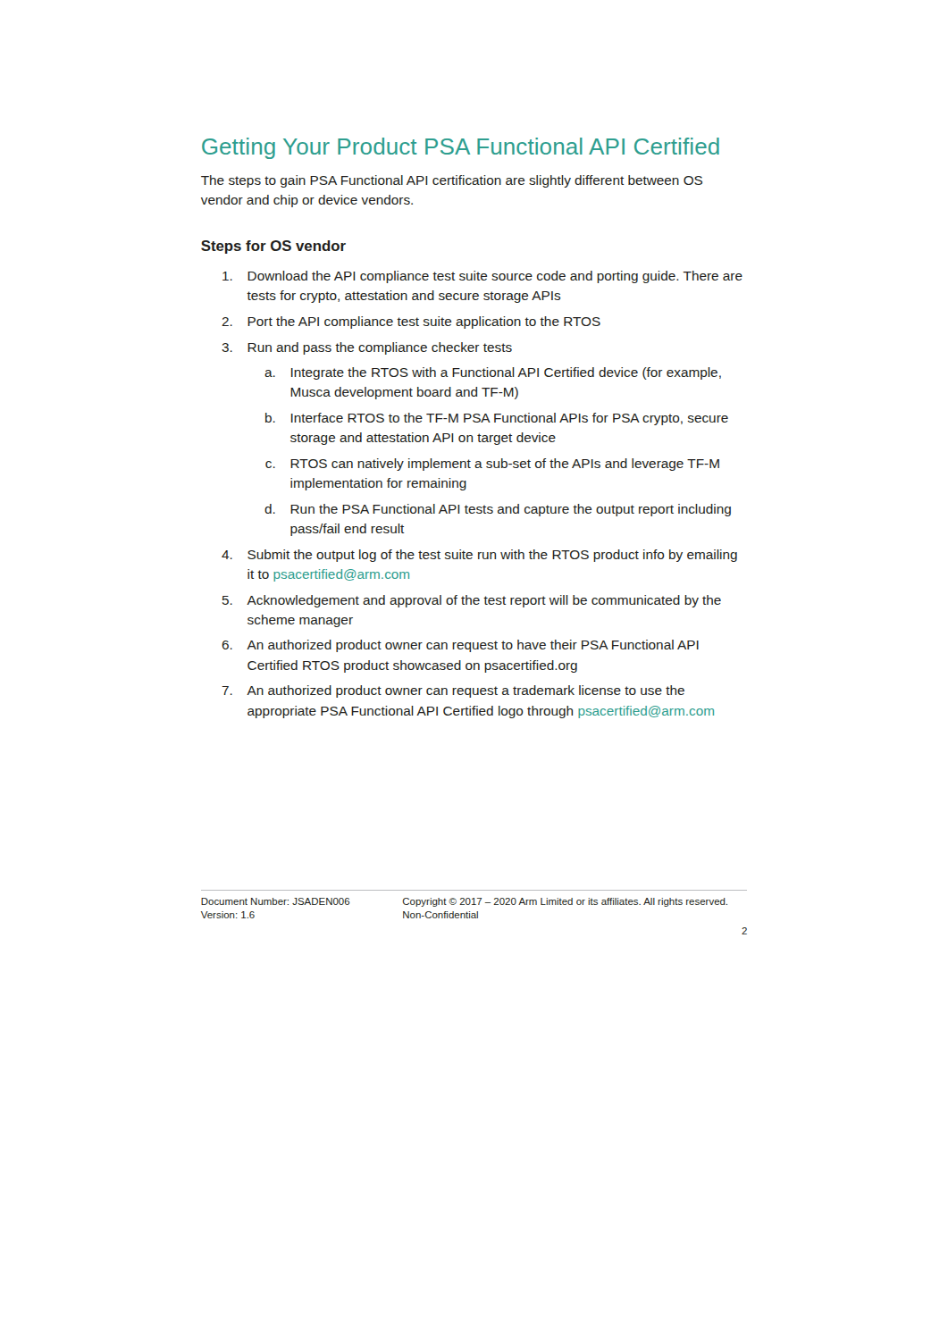Getting Your Product PSA Functional API Certified
The steps to gain PSA Functional API certification are slightly different between OS vendor and chip or device vendors.
Steps for OS vendor
Download the API compliance test suite source code and porting guide. There are tests for crypto, attestation and secure storage APIs
Port the API compliance test suite application to the RTOS
Run and pass the compliance checker tests
Integrate the RTOS with a Functional API Certified device (for example, Musca development board and TF-M)
Interface RTOS to the TF-M PSA Functional APIs for PSA crypto, secure storage and attestation API on target device
RTOS can natively implement a sub-set of the APIs and leverage TF-M implementation for remaining
Run the PSA Functional API tests and capture the output report including pass/fail end result
Submit the output log of the test suite run with the RTOS product info by emailing it to psacertified@arm.com
Acknowledgement and approval of the test report will be communicated by the scheme manager
An authorized product owner can request to have their PSA Functional API Certified RTOS product showcased on psacertified.org
An authorized product owner can request a trademark license to use the appropriate PSA Functional API Certified logo through psacertified@arm.com
Document Number: JSADEN006
Version: 1.6
Copyright © 2017 – 2020 Arm Limited or its affiliates. All rights reserved.
Non-Confidential
2